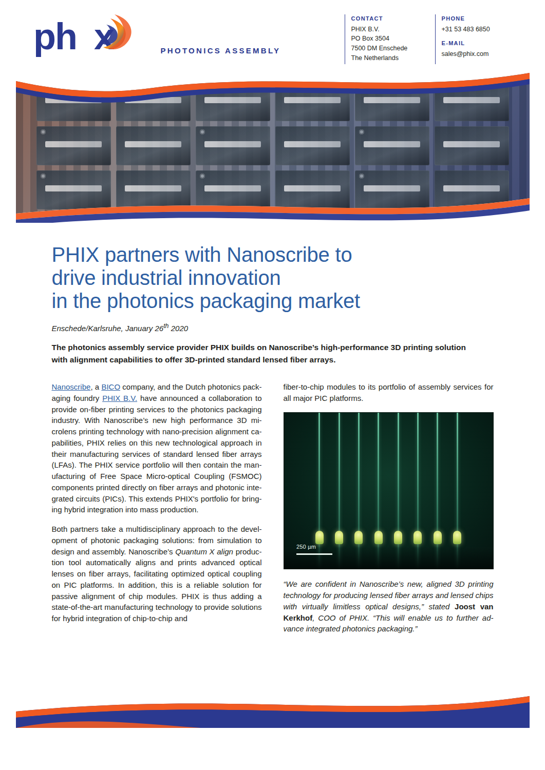ph x
Photonics Assembly
Contact
PHIX B.V.
PO Box 3504
7500 DM Enschede
The Netherlands
Phone
+31 53 483 6850
E-mail
sales@phix.com
PHIX partners with Nanoscribe to
drive industrial innovation
in the photonics packaging market
Enschede/Karlsruhe, January 26th 2020
The photonics assembly service provider PHIX builds on Nanoscribe’s high-performance 3D printing solution with alignment capabilities to offer 3D-printed standard lensed fiber arrays.
Nanoscribe, a BICO company, and the Dutch photonics packaging foundry PHIX B.V. have announced a collaboration to provide on-fiber printing services to the photonics packaging industry. With Nanoscribe’s new high performance 3D microlens printing technology with nano-precision alignment capabilities, PHIX relies on this new technological approach in their manufacturing services of standard lensed fiber arrays (LFAs). The PHIX service portfolio will then contain the manufacturing of Free Space Micro-optical Coupling (FSMOC) components printed directly on fiber arrays and photonic integrated circuits (PICs). This extends PHIX's portfolio for bringing hybrid integration into mass production.
Both partners take a multidisciplinary approach to the development of photonic packaging solutions: from simulation to design and assembly. Nanoscribe’s Quantum X align production tool automatically aligns and prints advanced optical lenses on fiber arrays, facilitating optimized optical coupling on PIC platforms. In addition, this is a reliable solution for passive alignment of chip modules. PHIX is thus adding a state-of-the-art manufacturing technology to provide solutions for hybrid integration of chip-to-chip and
fiber-to-chip modules to its portfolio of assembly services for all major PIC platforms.
250 µm
“We are confident in Nanoscribe’s new, aligned 3D printing technology for producing lensed fiber arrays and lensed chips with virtually limitless optical designs,” stated Joost van Kerkhof, COO of PHIX. “This will enable us to further advance integrated photonics packaging.”
www.phix.com